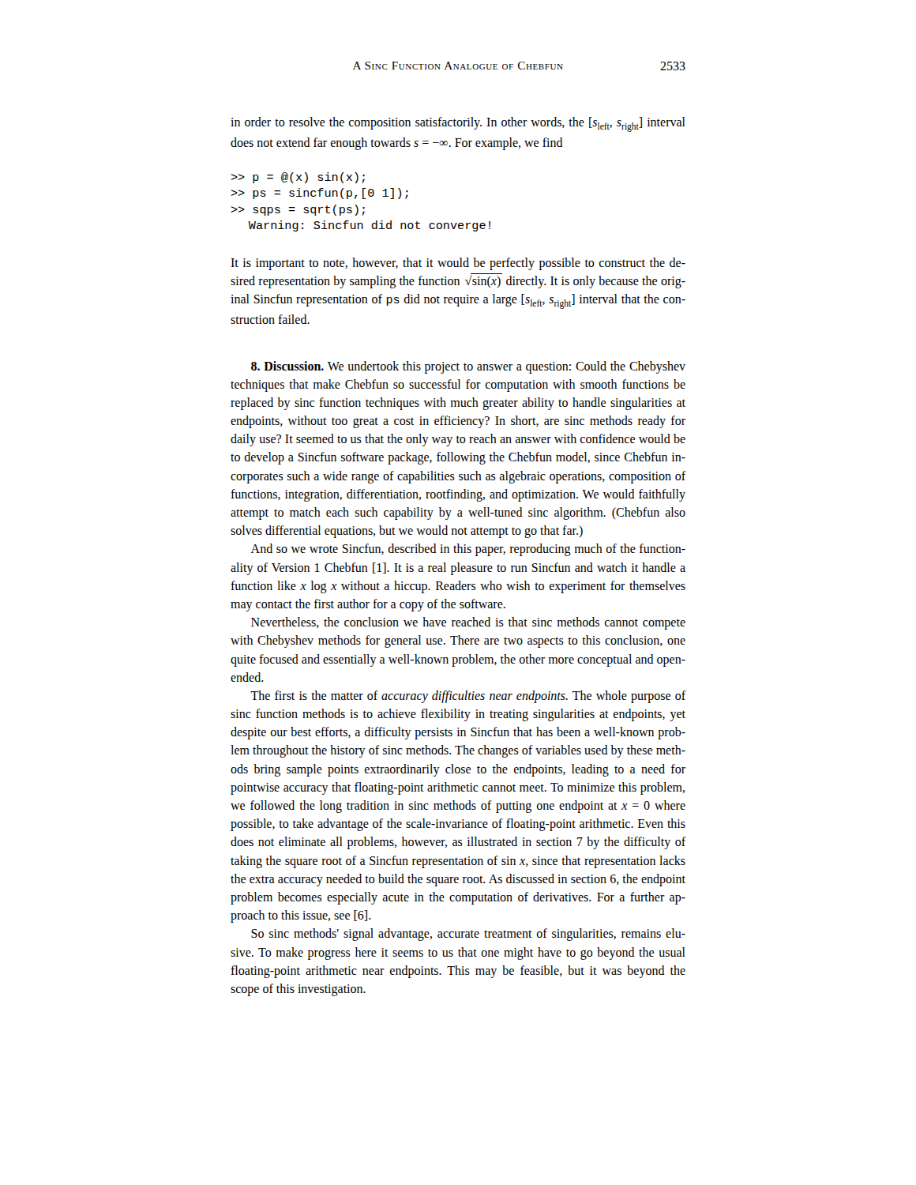A Sinc Function Analogue of Chebfun 2533
in order to resolve the composition satisfactorily. In other words, the [sleft, sright] interval does not extend far enough towards s = −∞. For example, we find
>> p = @(x) sin(x); >> ps = sincfun(p,[0 1]); >> sqps = sqrt(ps); Warning: Sincfun did not converge!
It is important to note, however, that it would be perfectly possible to construct the desired representation by sampling the function √sin(x) directly. It is only because the original Sincfun representation of ps did not require a large [sleft, sright] interval that the construction failed.
8. Discussion. We undertook this project to answer a question: Could the Chebyshev techniques that make Chebfun so successful for computation with smooth functions be replaced by sinc function techniques with much greater ability to handle singularities at endpoints, without too great a cost in efficiency? In short, are sinc methods ready for daily use? It seemed to us that the only way to reach an answer with confidence would be to develop a Sincfun software package, following the Chebfun model, since Chebfun incorporates such a wide range of capabilities such as algebraic operations, composition of functions, integration, differentiation, rootfinding, and optimization. We would faithfully attempt to match each such capability by a well-tuned sinc algorithm. (Chebfun also solves differential equations, but we would not attempt to go that far.)
And so we wrote Sincfun, described in this paper, reproducing much of the functionality of Version 1 Chebfun [1]. It is a real pleasure to run Sincfun and watch it handle a function like x log x without a hiccup. Readers who wish to experiment for themselves may contact the first author for a copy of the software.
Nevertheless, the conclusion we have reached is that sinc methods cannot compete with Chebyshev methods for general use. There are two aspects to this conclusion, one quite focused and essentially a well-known problem, the other more conceptual and open-ended.
The first is the matter of accuracy difficulties near endpoints. The whole purpose of sinc function methods is to achieve flexibility in treating singularities at endpoints, yet despite our best efforts, a difficulty persists in Sincfun that has been a well-known problem throughout the history of sinc methods. The changes of variables used by these methods bring sample points extraordinarily close to the endpoints, leading to a need for pointwise accuracy that floating-point arithmetic cannot meet. To minimize this problem, we followed the long tradition in sinc methods of putting one endpoint at x = 0 where possible, to take advantage of the scale-invariance of floating-point arithmetic. Even this does not eliminate all problems, however, as illustrated in section 7 by the difficulty of taking the square root of a Sincfun representation of sin x, since that representation lacks the extra accuracy needed to build the square root. As discussed in section 6, the endpoint problem becomes especially acute in the computation of derivatives. For a further approach to this issue, see [6].
So sinc methods' signal advantage, accurate treatment of singularities, remains elusive. To make progress here it seems to us that one might have to go beyond the usual floating-point arithmetic near endpoints. This may be feasible, but it was beyond the scope of this investigation.